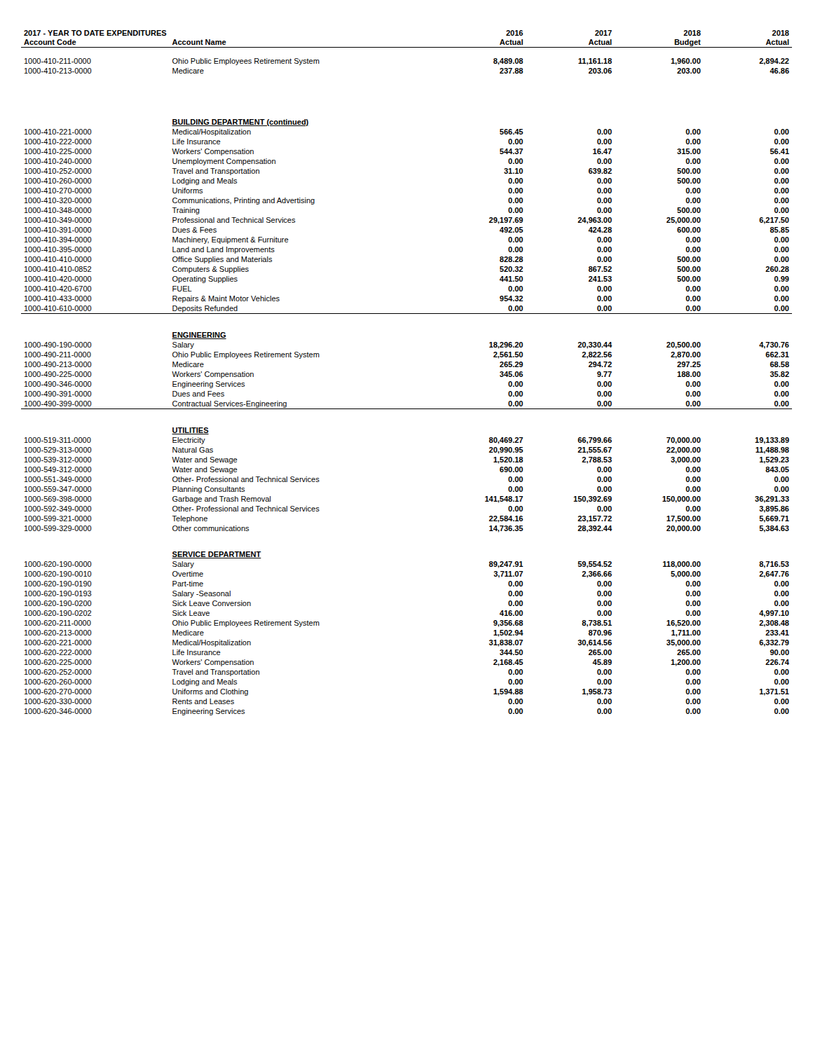| 2017 - YEAR TO DATE EXPENDITURES | | 2016 | 2017 | 2018 | 2018 |
| --- | --- | --- | --- | --- | --- |
| Account Code | Account Name | Actual | Actual | Budget | Actual |
| 1000-410-211-0000 | Ohio Public Employees Retirement System | 8,489.08 | 11,161.18 | 1,960.00 | 2,894.22 |
| 1000-410-213-0000 | Medicare | 237.88 | 203.06 | 203.00 | 46.86 |
| | BUILDING DEPARTMENT (continued) | |
| 1000-410-221-0000 | Medical/Hospitalization | 566.45 | 0.00 | 0.00 | 0.00 |
| 1000-410-222-0000 | Life Insurance | 0.00 | 0.00 | 0.00 | 0.00 |
| 1000-410-225-0000 | Workers' Compensation | 544.37 | 16.47 | 315.00 | 56.41 |
| 1000-410-240-0000 | Unemployment Compensation | 0.00 | 0.00 | 0.00 | 0.00 |
| 1000-410-252-0000 | Travel and Transportation | 31.10 | 639.82 | 500.00 | 0.00 |
| 1000-410-260-0000 | Lodging and Meals | 0.00 | 0.00 | 500.00 | 0.00 |
| 1000-410-270-0000 | Uniforms | 0.00 | 0.00 | 0.00 | 0.00 |
| 1000-410-320-0000 | Communications, Printing and Advertising | 0.00 | 0.00 | 0.00 | 0.00 |
| 1000-410-348-0000 | Training | 0.00 | 0.00 | 500.00 | 0.00 |
| 1000-410-349-0000 | Professional and Technical Services | 29,197.69 | 24,963.00 | 25,000.00 | 6,217.50 |
| 1000-410-391-0000 | Dues & Fees | 492.05 | 424.28 | 600.00 | 85.85 |
| 1000-410-394-0000 | Machinery, Equipment & Furniture | 0.00 | 0.00 | 0.00 | 0.00 |
| 1000-410-395-0000 | Land and Land Improvements | 0.00 | 0.00 | 0.00 | 0.00 |
| 1000-410-410-0000 | Office Supplies and Materials | 828.28 | 0.00 | 500.00 | 0.00 |
| 1000-410-410-0852 | Computers & Supplies | 520.32 | 867.52 | 500.00 | 260.28 |
| 1000-410-420-0000 | Operating Supplies | 441.50 | 241.53 | 500.00 | 0.99 |
| 1000-410-420-6700 | FUEL | 0.00 | 0.00 | 0.00 | 0.00 |
| 1000-410-433-0000 | Repairs & Maint Motor Vehicles | 954.32 | 0.00 | 0.00 | 0.00 |
| 1000-410-610-0000 | Deposits Refunded | 0.00 | 0.00 | 0.00 | 0.00 |
| | ENGINEERING | |
| 1000-490-190-0000 | Salary | 18,296.20 | 20,330.44 | 20,500.00 | 4,730.76 |
| 1000-490-211-0000 | Ohio Public Employees Retirement System | 2,561.50 | 2,822.56 | 2,870.00 | 662.31 |
| 1000-490-213-0000 | Medicare | 265.29 | 294.72 | 297.25 | 68.58 |
| 1000-490-225-0000 | Workers' Compensation | 345.06 | 9.77 | 188.00 | 35.82 |
| 1000-490-346-0000 | Engineering Services | 0.00 | 0.00 | 0.00 | 0.00 |
| 1000-490-391-0000 | Dues and Fees | 0.00 | 0.00 | 0.00 | 0.00 |
| 1000-490-399-0000 | Contractual Services-Engineering | 0.00 | 0.00 | 0.00 | 0.00 |
| | UTILITIES | |
| 1000-519-311-0000 | Electricity | 80,469.27 | 66,799.66 | 70,000.00 | 19,133.89 |
| 1000-529-313-0000 | Natural Gas | 20,990.95 | 21,555.67 | 22,000.00 | 11,488.98 |
| 1000-539-312-0000 | Water and Sewage | 1,520.18 | 2,788.53 | 3,000.00 | 1,529.23 |
| 1000-549-312-0000 | Water and Sewage | 690.00 | 0.00 | 0.00 | 843.05 |
| 1000-551-349-0000 | Other- Professional and Technical Services | 0.00 | 0.00 | 0.00 | 0.00 |
| 1000-559-347-0000 | Planning Consultants | 0.00 | 0.00 | 0.00 | 0.00 |
| 1000-569-398-0000 | Garbage and Trash Removal | 141,548.17 | 150,392.69 | 150,000.00 | 36,291.33 |
| 1000-592-349-0000 | Other- Professional and Technical Services | 0.00 | 0.00 | 0.00 | 3,895.86 |
| 1000-599-321-0000 | Telephone | 22,584.16 | 23,157.72 | 17,500.00 | 5,669.71 |
| 1000-599-329-0000 | Other communications | 14,736.35 | 28,392.44 | 20,000.00 | 5,384.63 |
| | SERVICE DEPARTMENT | |
| 1000-620-190-0000 | Salary | 89,247.91 | 59,554.52 | 118,000.00 | 8,716.53 |
| 1000-620-190-0010 | Overtime | 3,711.07 | 2,366.66 | 5,000.00 | 2,647.76 |
| 1000-620-190-0190 | Part-time | 0.00 | 0.00 | 0.00 | 0.00 |
| 1000-620-190-0193 | Salary -Seasonal | 0.00 | 0.00 | 0.00 | 0.00 |
| 1000-620-190-0200 | Sick Leave Conversion | 0.00 | 0.00 | 0.00 | 0.00 |
| 1000-620-190-0202 | Sick Leave | 416.00 | 0.00 | 0.00 | 4,997.10 |
| 1000-620-211-0000 | Ohio Public Employees Retirement System | 9,356.68 | 8,738.51 | 16,520.00 | 2,308.48 |
| 1000-620-213-0000 | Medicare | 1,502.94 | 870.96 | 1,711.00 | 233.41 |
| 1000-620-221-0000 | Medical/Hospitalization | 31,838.07 | 30,614.56 | 35,000.00 | 6,332.79 |
| 1000-620-222-0000 | Life Insurance | 344.50 | 265.00 | 265.00 | 90.00 |
| 1000-620-225-0000 | Workers' Compensation | 2,168.45 | 45.89 | 1,200.00 | 226.74 |
| 1000-620-252-0000 | Travel and Transportation | 0.00 | 0.00 | 0.00 | 0.00 |
| 1000-620-260-0000 | Lodging and Meals | 0.00 | 0.00 | 0.00 | 0.00 |
| 1000-620-270-0000 | Uniforms and Clothing | 1,594.88 | 1,958.73 | 0.00 | 1,371.51 |
| 1000-620-330-0000 | Rents and Leases | 0.00 | 0.00 | 0.00 | 0.00 |
| 1000-620-346-0000 | Engineering Services | 0.00 | 0.00 | 0.00 | 0.00 |